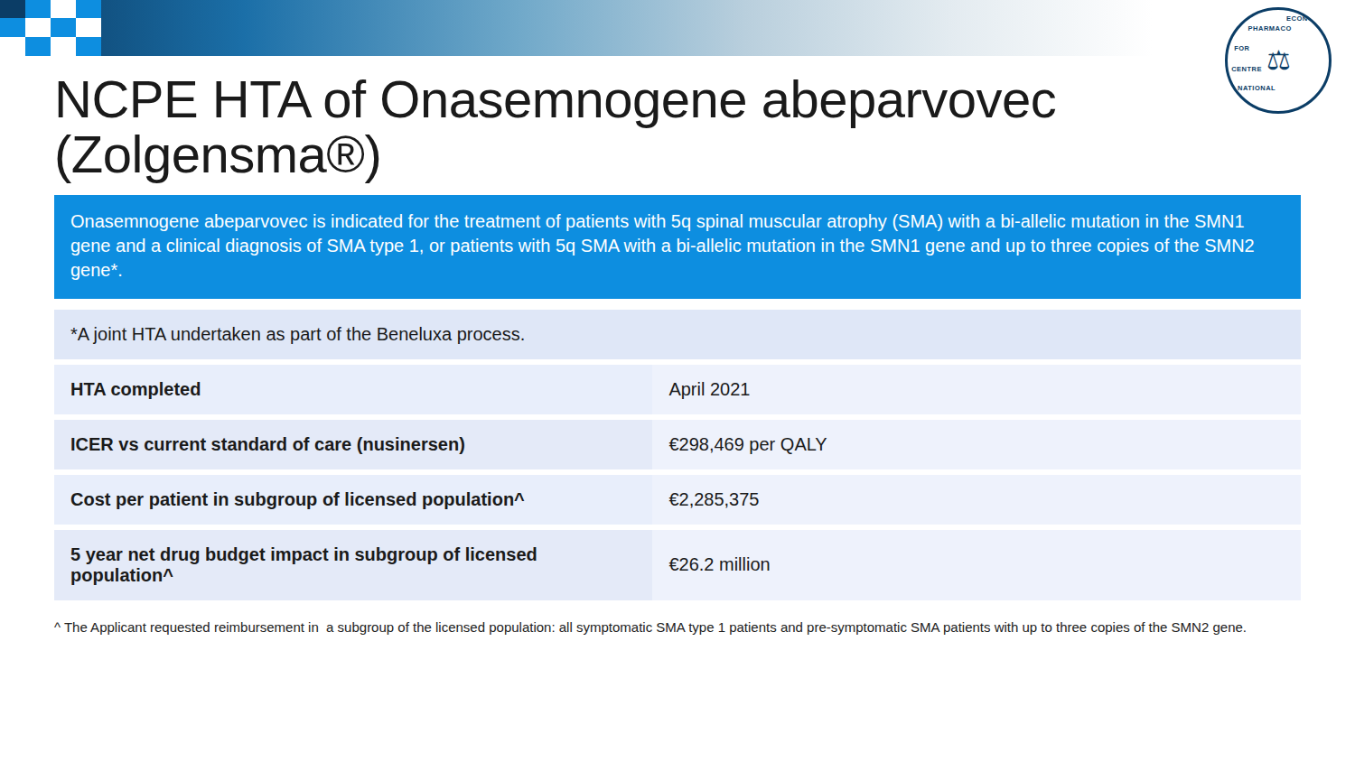NATIONAL CENTRE FOR PHARMACO ECONOMICS
⚖
NCPE HTA of Onasemnogene abeparvovec (Zolgensma®)
Onasemnogene abeparvovec is indicated for the treatment of patients with 5q spinal muscular atrophy (SMA) with a bi-allelic mutation in the SMN1 gene and a clinical diagnosis of SMA type 1, or patients with 5q SMA with a bi-allelic mutation in the SMN1 gene and up to three copies of the SMN2 gene*.
| *A joint HTA undertaken as part of the Beneluxa process. |
| HTA completed | April 2021 |
| ICER vs current standard of care (nusinersen) | €298,469 per QALY |
| Cost per patient in subgroup of licensed population^ | €2,285,375 |
| 5 year net drug budget impact in subgroup of licensed population^ | €26.2 million |
^ The Applicant requested reimbursement in a subgroup of the licensed population: all symptomatic SMA type 1 patients and pre-symptomatic SMA patients with up to three copies of the SMN2 gene.